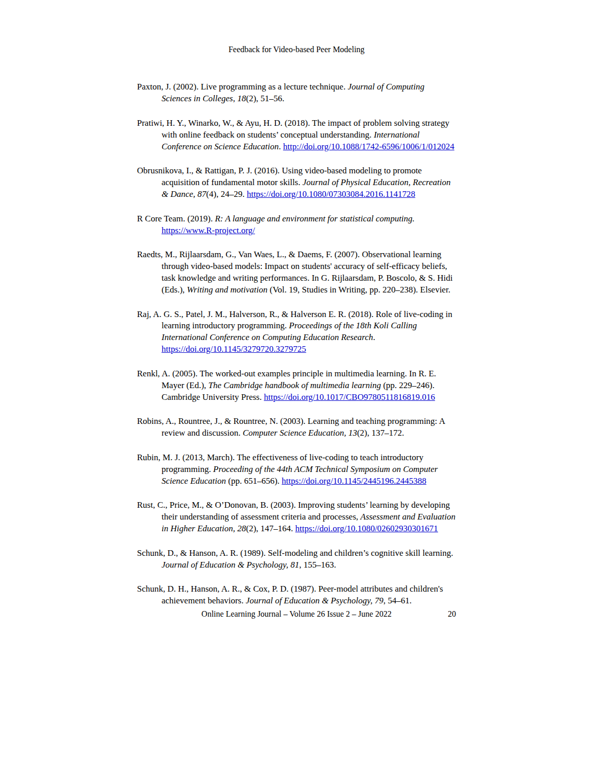Feedback for Video-based Peer Modeling
Paxton, J. (2002). Live programming as a lecture technique. Journal of Computing Sciences in Colleges, 18(2), 51–56.
Pratiwi, H. Y., Winarko, W., & Ayu, H. D. (2018). The impact of problem solving strategy with online feedback on students’ conceptual understanding. International Conference on Science Education. http://doi.org/10.1088/1742-6596/1006/1/012024
Obrusnikova, I., & Rattigan, P. J. (2016). Using video-based modeling to promote acquisition of fundamental motor skills. Journal of Physical Education, Recreation & Dance, 87(4), 24–29. https://doi.org/10.1080/07303084.2016.1141728
R Core Team. (2019). R: A language and environment for statistical computing. https://www.R-project.org/
Raedts, M., Rijlaarsdam, G., Van Waes, L., & Daems, F. (2007). Observational learning through video-based models: Impact on students' accuracy of self-efficacy beliefs, task knowledge and writing performances. In G. Rijlaarsdam, P. Boscolo, & S. Hidi (Eds.), Writing and motivation (Vol. 19, Studies in Writing, pp. 220–238). Elsevier.
Raj, A. G. S., Patel, J. M., Halverson, R., & Halverson E. R. (2018). Role of live-coding in learning introductory programming. Proceedings of the 18th Koli Calling International Conference on Computing Education Research. https://doi.org/10.1145/3279720.3279725
Renkl, A. (2005). The worked-out examples principle in multimedia learning. In R. E. Mayer (Ed.), The Cambridge handbook of multimedia learning (pp. 229–246). Cambridge University Press. https://doi.org/10.1017/CBO9780511816819.016
Robins, A., Rountree, J., & Rountree, N. (2003). Learning and teaching programming: A review and discussion. Computer Science Education, 13(2), 137–172.
Rubin, M. J. (2013, March). The effectiveness of live-coding to teach introductory programming. Proceeding of the 44th ACM Technical Symposium on Computer Science Education (pp. 651–656). https://doi.org/10.1145/2445196.2445388
Rust, C., Price, M., & O’Donovan, B. (2003). Improving students’ learning by developing their understanding of assessment criteria and processes, Assessment and Evaluation in Higher Education, 28(2), 147–164. https://doi.org/10.1080/02602930301671
Schunk, D., & Hanson, A. R. (1989). Self-modeling and children’s cognitive skill learning. Journal of Education & Psychology, 81, 155–163.
Schunk, D. H., Hanson, A. R., & Cox, P. D. (1987). Peer-model attributes and children's achievement behaviors. Journal of Education & Psychology, 79, 54–61.
Online Learning Journal – Volume 26 Issue 2 – June 2022 20